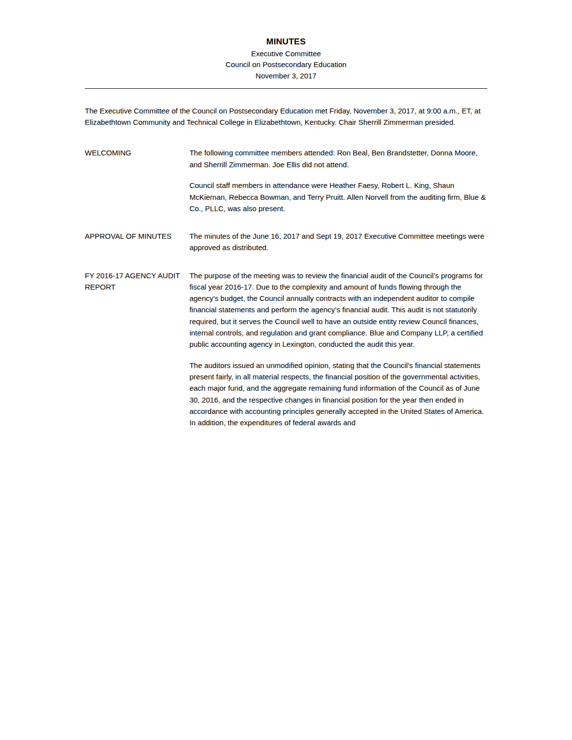MINUTES
Executive Committee
Council on Postsecondary Education
November 3, 2017
The Executive Committee of the Council on Postsecondary Education met Friday, November 3, 2017, at 9:00 a.m., ET, at Elizabethtown Community and Technical College in Elizabethtown, Kentucky. Chair Sherrill Zimmerman presided.
| Welcoming | The following committee members attended: Ron Beal, Ben Brandstetter, Donna Moore, and Sherrill Zimmerman. Joe Ellis did not attend. Council staff members in attendance were Heather Faesy, Robert L. King, Shaun McKiernan, Rebecca Bowman, and Terry Pruitt. Allen Norvell from the auditing firm, Blue & Co., PLLC, was also present. |
| Approval of Minutes | The minutes of the June 16, 2017 and Sept 19, 2017 Executive Committee meetings were approved as distributed. |
| FY 2016-17 Agency Audit Report | The purpose of the meeting was to review the financial audit of the Council’s programs for fiscal year 2016-17. Due to the complexity and amount of funds flowing through the agency's budget, the Council annually contracts with an independent auditor to compile financial statements and perform the agency’s financial audit. This audit is not statutorily required, but it serves the Council well to have an outside entity review Council finances, internal controls, and regulation and grant compliance. Blue and Company LLP, a certified public accounting agency in Lexington, conducted the audit this year. The auditors issued an unmodified opinion, stating that the Council's financial statements present fairly, in all material respects, the financial position of the governmental activities, each major fund, and the aggregate remaining fund information of the Council as of June 30, 2016, and the respective changes in financial position for the year then ended in accordance with accounting principles generally accepted in the United States of America. In addition, the expenditures of federal awards and |